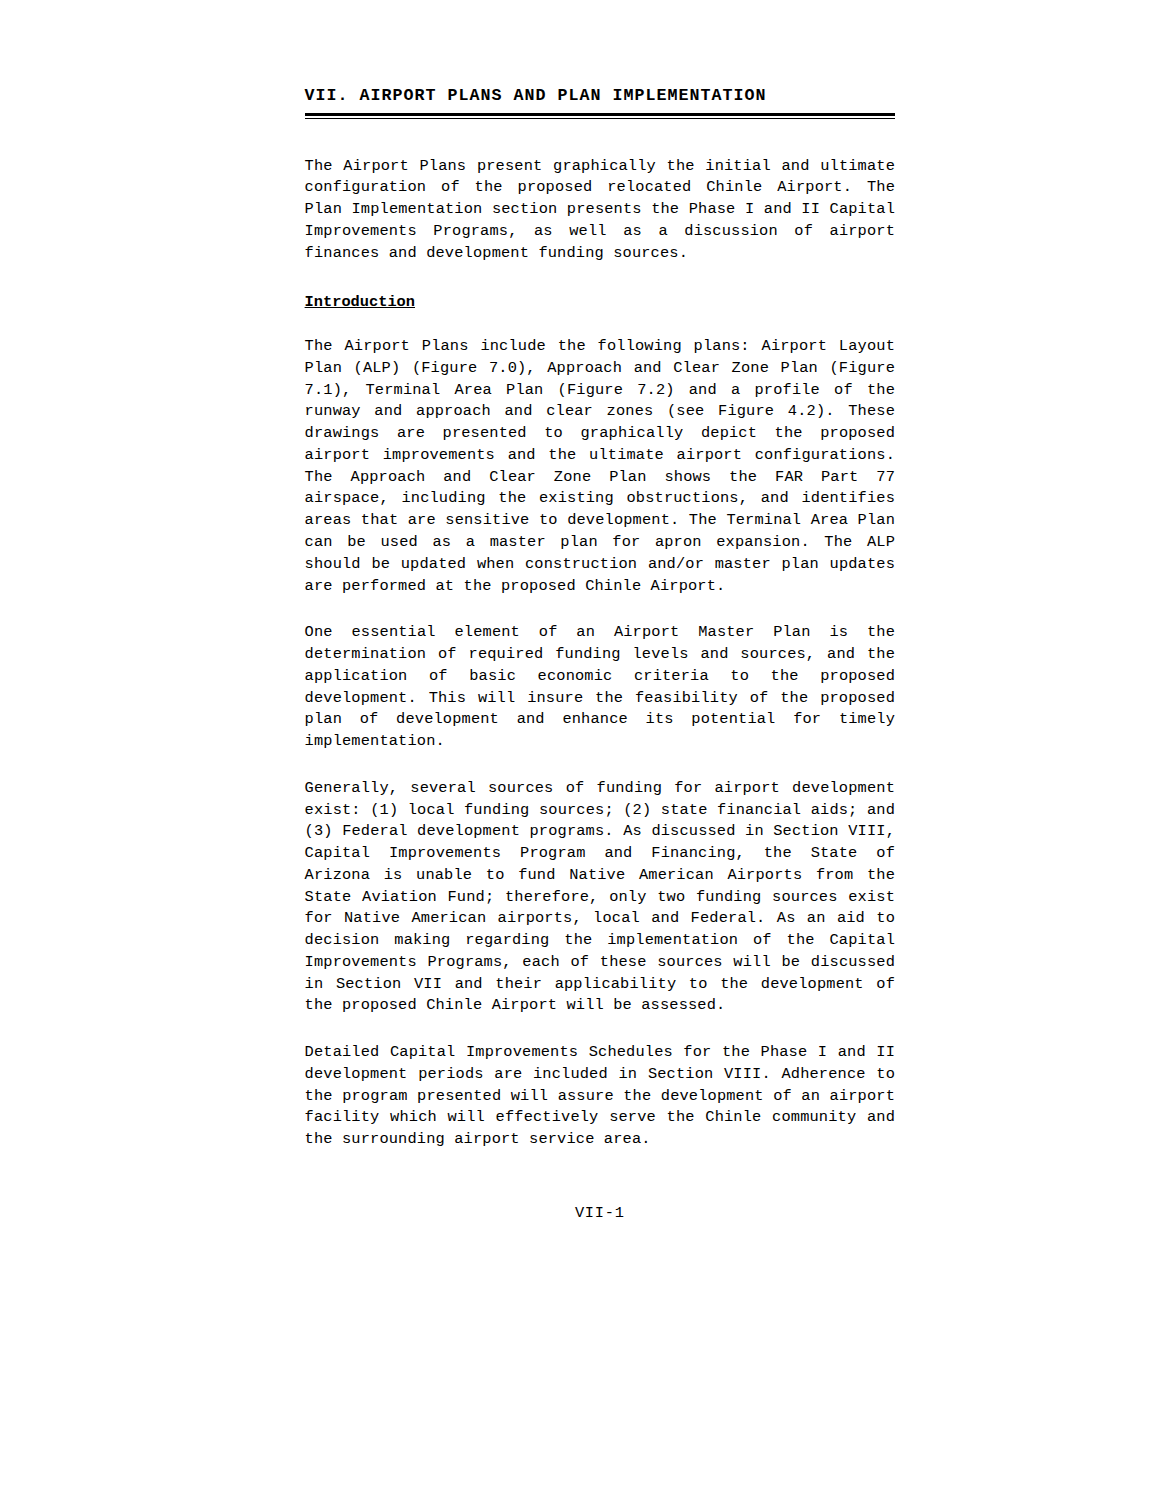VII. Airport Plans and Plan Implementation
The Airport Plans present graphically the initial and ultimate configuration of the proposed relocated Chinle Airport. The Plan Implementation section presents the Phase I and II Capital Improvements Programs, as well as a discussion of airport finances and development funding sources.
Introduction
The Airport Plans include the following plans: Airport Layout Plan (ALP) (Figure 7.0), Approach and Clear Zone Plan (Figure 7.1), Terminal Area Plan (Figure 7.2) and a profile of the runway and approach and clear zones (see Figure 4.2). These drawings are presented to graphically depict the proposed airport improvements and the ultimate airport configurations. The Approach and Clear Zone Plan shows the FAR Part 77 airspace, including the existing obstructions, and identifies areas that are sensitive to development. The Terminal Area Plan can be used as a master plan for apron expansion. The ALP should be updated when construction and/or master plan updates are performed at the proposed Chinle Airport.
One essential element of an Airport Master Plan is the determination of required funding levels and sources, and the application of basic economic criteria to the proposed development. This will insure the feasibility of the proposed plan of development and enhance its potential for timely implementation.
Generally, several sources of funding for airport development exist: (1) local funding sources; (2) state financial aids; and (3) Federal development programs. As discussed in Section VIII, Capital Improvements Program and Financing, the State of Arizona is unable to fund Native American Airports from the State Aviation Fund; therefore, only two funding sources exist for Native American airports, local and Federal. As an aid to decision making regarding the implementation of the Capital Improvements Programs, each of these sources will be discussed in Section VII and their applicability to the development of the proposed Chinle Airport will be assessed.
Detailed Capital Improvements Schedules for the Phase I and II development periods are included in Section VIII. Adherence to the program presented will assure the development of an airport facility which will effectively serve the Chinle community and the surrounding airport service area.
VII-1